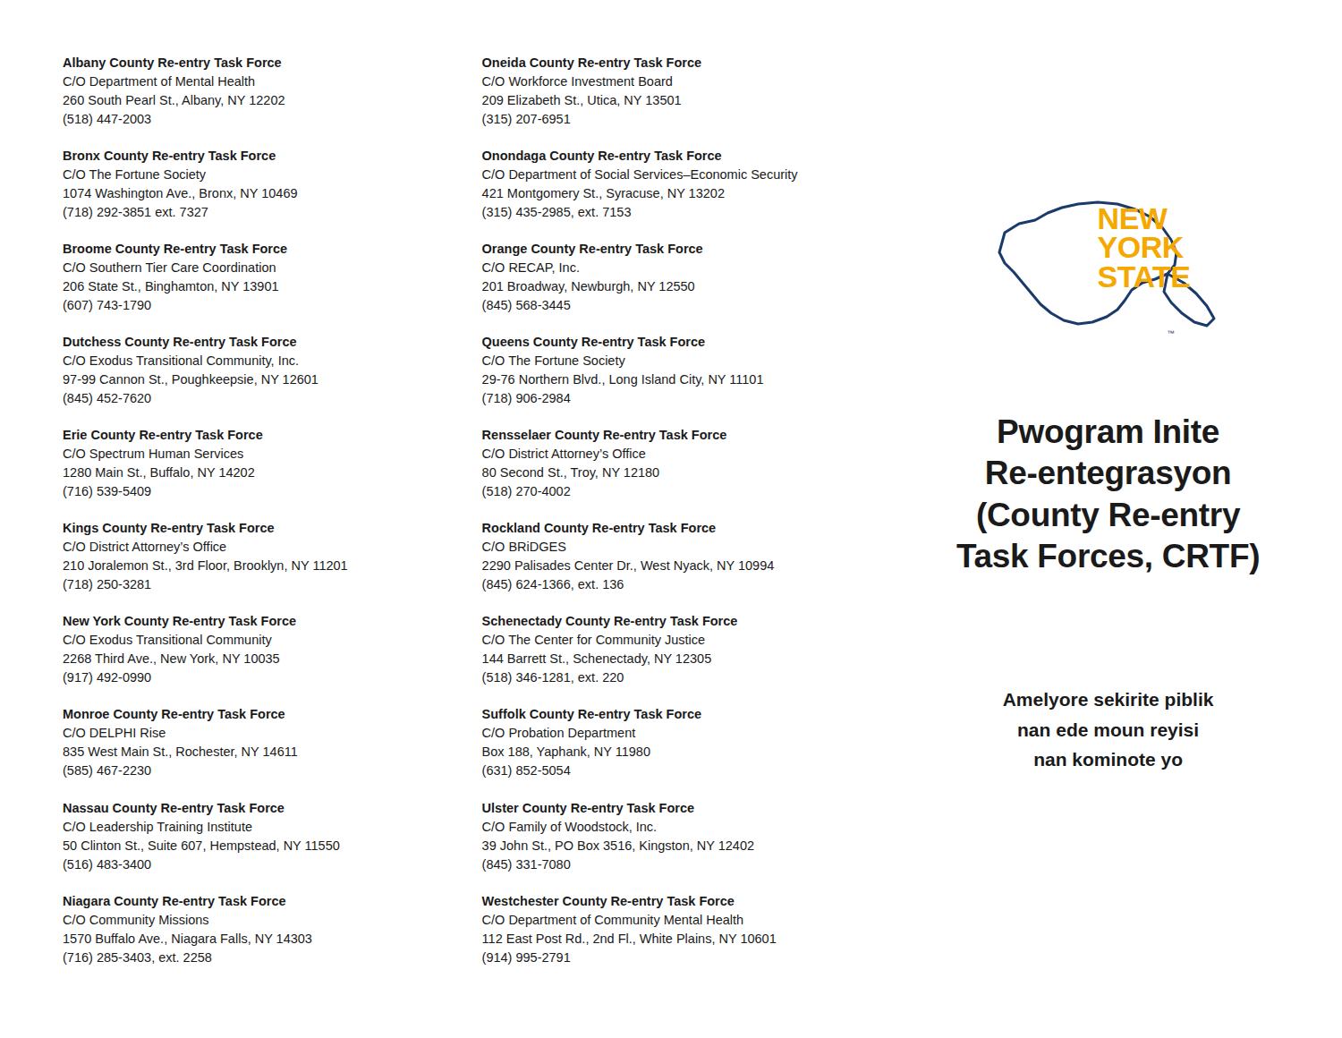Albany County Re-entry Task Force
C/O Department of Mental Health
260 South Pearl St., Albany, NY 12202
(518) 447-2003
Bronx County Re-entry Task Force
C/O The Fortune Society
1074 Washington Ave., Bronx, NY 10469
(718) 292-3851 ext. 7327
Broome County Re-entry Task Force
C/O Southern Tier Care Coordination
206 State St., Binghamton, NY 13901
(607) 743-1790
Dutchess County Re-entry Task Force
C/O Exodus Transitional Community, Inc.
97-99 Cannon St., Poughkeepsie, NY 12601
(845) 452-7620
Erie County Re-entry Task Force
C/O Spectrum Human Services
1280 Main St., Buffalo, NY 14202
(716) 539-5409
Kings County Re-entry Task Force
C/O District Attorney’s Office
210 Joralemon St., 3rd Floor, Brooklyn, NY 11201
(718) 250-3281
New York County Re-entry Task Force
C/O Exodus Transitional Community
2268 Third Ave., New York, NY 10035
(917) 492-0990
Monroe County Re-entry Task Force
C/O DELPHI Rise
835 West Main St., Rochester, NY 14611
(585) 467-2230
Nassau County Re-entry Task Force
C/O Leadership Training Institute
50 Clinton St., Suite 607, Hempstead, NY 11550
(516) 483-3400
Niagara County Re-entry Task Force
C/O Community Missions
1570 Buffalo Ave., Niagara Falls, NY 14303
(716) 285-3403, ext. 2258
Oneida County Re-entry Task Force
C/O Workforce Investment Board
209 Elizabeth St., Utica, NY 13501
(315) 207-6951
Onondaga County Re-entry Task Force
C/O Department of Social Services–Economic Security
421 Montgomery St., Syracuse, NY 13202
(315) 435-2985, ext. 7153
Orange County Re-entry Task Force
C/O RECAP, Inc.
201 Broadway, Newburgh, NY 12550
(845) 568-3445
Queens County Re-entry Task Force
C/O The Fortune Society
29-76 Northern Blvd., Long Island City, NY 11101
(718) 906-2984
Rensselaer County Re-entry Task Force
C/O District Attorney’s Office
80 Second St., Troy, NY 12180
(518) 270-4002
Rockland County Re-entry Task Force
C/O BRiDGES
2290 Palisades Center Dr., West Nyack, NY 10994
(845) 624-1366, ext. 136
Schenectady County Re-entry Task Force
C/O The Center for Community Justice
144 Barrett St., Schenectady, NY 12305
(518) 346-1281, ext. 220
Suffolk County Re-entry Task Force
C/O Probation Department
Box 188, Yaphank, NY 11980
(631) 852-5054
Ulster County Re-entry Task Force
C/O Family of Woodstock, Inc.
39 John St., PO Box 3516, Kingston, NY 12402
(845) 331-7080
Westchester County Re-entry Task Force
C/O Department of Community Mental Health
112 East Post Rd., 2nd Fl., White Plains, NY 10601
(914) 995-2791
NEW
YORK
STATE
™
Pwogram Inite
Re-entegrasyon
(County Re-entry
Task Forces, CRTF)
Amelyore sekirite piblik
nan ede moun reyisi
nan kominote yo